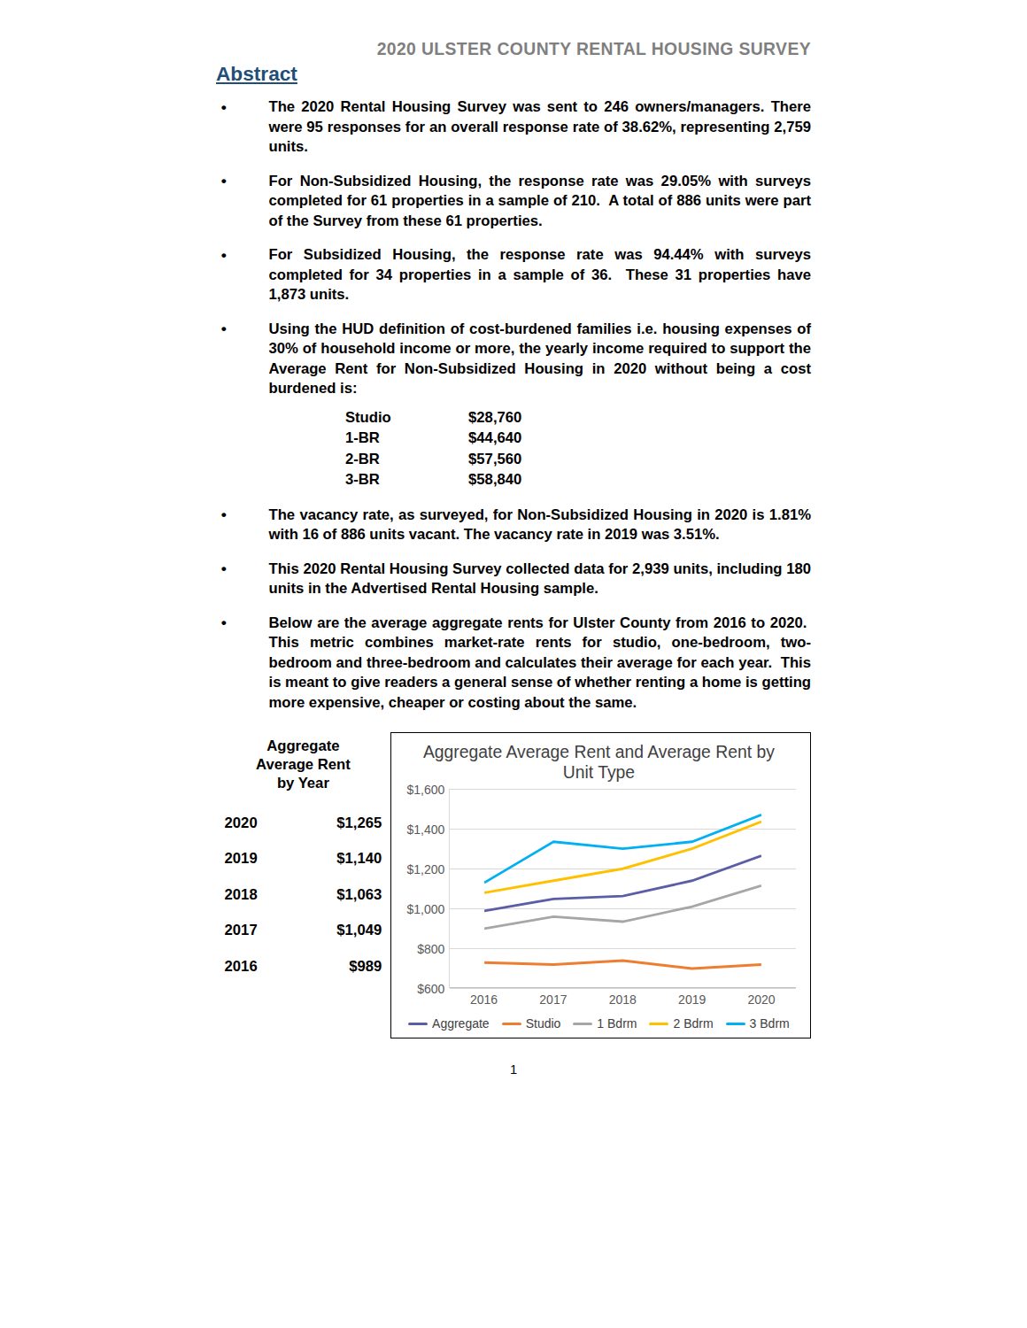2020 ULSTER COUNTY RENTAL HOUSING SURVEY
Abstract
The 2020 Rental Housing Survey was sent to 246 owners/managers. There were 95 responses for an overall response rate of 38.62%, representing 2,759 units.
For Non-Subsidized Housing, the response rate was 29.05% with surveys completed for 61 properties in a sample of 210. A total of 886 units were part of the Survey from these 61 properties.
For Subsidized Housing, the response rate was 94.44% with surveys completed for 34 properties in a sample of 36. These 31 properties have 1,873 units.
Using the HUD definition of cost-burdened families i.e. housing expenses of 30% of household income or more, the yearly income required to support the Average Rent for Non-Subsidized Housing in 2020 without being a cost burdened is:
| Studio | $28,760 |
| 1-BR | $44,640 |
| 2-BR | $57,560 |
| 3-BR | $58,840 |
The vacancy rate, as surveyed, for Non-Subsidized Housing in 2020 is 1.81% with 16 of 886 units vacant. The vacancy rate in 2019 was 3.51%.
This 2020 Rental Housing Survey collected data for 2,939 units, including 180 units in the Advertised Rental Housing sample.
Below are the average aggregate rents for Ulster County from 2016 to 2020. This metric combines market-rate rents for studio, one-bedroom, two-bedroom and three-bedroom and calculates their average for each year. This is meant to give readers a general sense of whether renting a home is getting more expensive, cheaper or costing about the same.
Aggregate
Average Rent
by Year
| 2020 | $1,265 |
| 2019 | $1,140 |
| 2018 | $1,063 |
| 2017 | $1,049 |
| 2016 | $989 |
Aggregate Average Rent and Average Rent by
Unit Type
$1,600
$1,400
$1,200
$1,000
$800
$600
20162017201820192020
Aggregate Studio 1 Bdrm 2 Bdrm 3 Bdrm
1